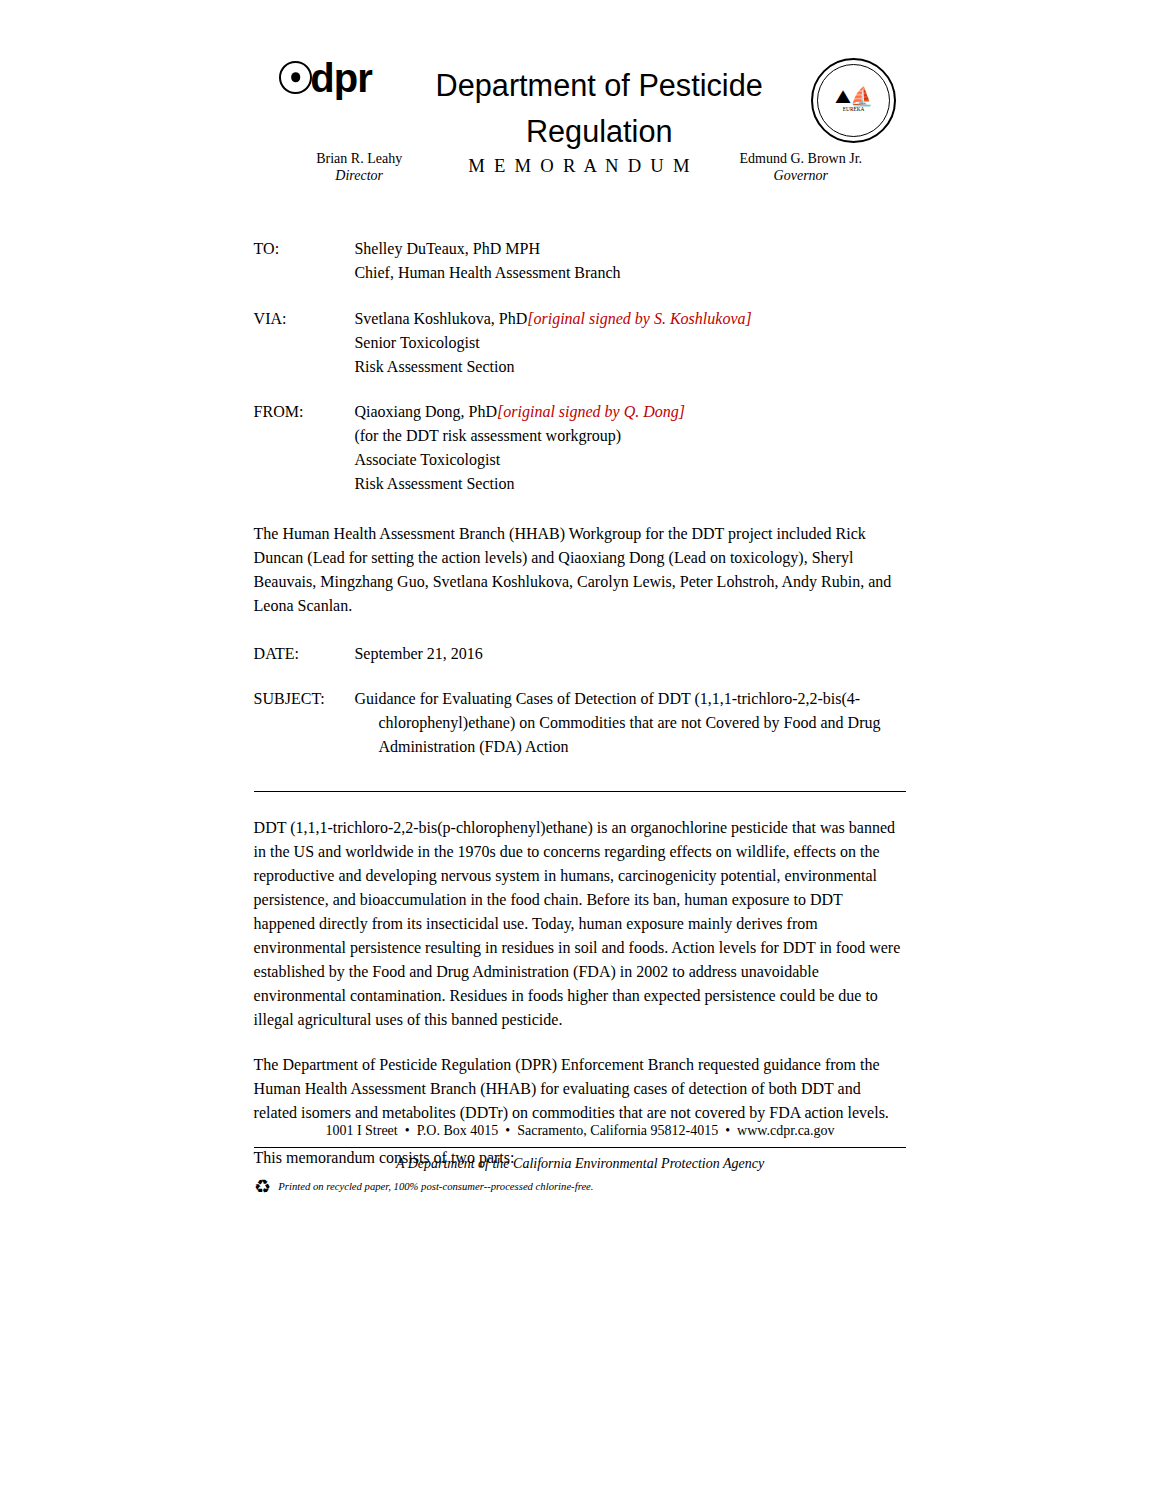dpr
Department of Pesticide Regulation
⛰⛵
EUREKA
Brian R. Leahy
Director
M E M O R A N D U M
Edmund G. Brown Jr.
Governor
| TO: | Shelley DuTeaux, PhD MPH Chief, Human Health Assessment Branch |
| VIA: | / Svetlana Koshlukova, PhD / [original signed by S. Koshlukova] / Senior Toxicologist Risk Assessment Section |
| FROM: | / Qiaoxiang Dong, PhD / [original signed by Q. Dong] / (for the DDT risk assessment workgroup) Associate Toxicologist Risk Assessment Section |
The Human Health Assessment Branch (HHAB) Workgroup for the DDT project included Rick Duncan (Lead for setting the action levels) and Qiaoxiang Dong (Lead on toxicology), Sheryl Beauvais, Mingzhang Guo, Svetlana Koshlukova, Carolyn Lewis, Peter Lohstroh, Andy Rubin, and Leona Scanlan.
| DATE: | September 21, 2016 |
| SUBJECT: | Guidance for Evaluating Cases of Detection of DDT (1,1,1-trichloro-2,2-bis(4- chlorophenyl)ethane) on Commodities that are not Covered by Food and Drug Administration (FDA) Action |
DDT (1,1,1-trichloro-2,2-bis(p-chlorophenyl)ethane) is an organochlorine pesticide that was banned in the US and worldwide in the 1970s due to concerns regarding effects on wildlife, effects on the reproductive and developing nervous system in humans, carcinogenicity potential, environmental persistence, and bioaccumulation in the food chain. Before its ban, human exposure to DDT happened directly from its insecticidal use. Today, human exposure mainly derives from environmental persistence resulting in residues in soil and foods. Action levels for DDT in food were established by the Food and Drug Administration (FDA) in 2002 to address unavoidable environmental contamination. Residues in foods higher than expected persistence could be due to illegal agricultural uses of this banned pesticide.
The Department of Pesticide Regulation (DPR) Enforcement Branch requested guidance from the Human Health Assessment Branch (HHAB) for evaluating cases of detection of both DDT and related isomers and metabolites (DDTr) on commodities that are not covered by FDA action levels.
This memorandum consists of two parts:
1001 I Street • P.O. Box 4015 • Sacramento, California 95812-4015 • www.cdpr.ca.gov
A Department of the California Environmental Protection Agency
♻ Printed on recycled paper, 100% post-consumer--processed chlorine-free.